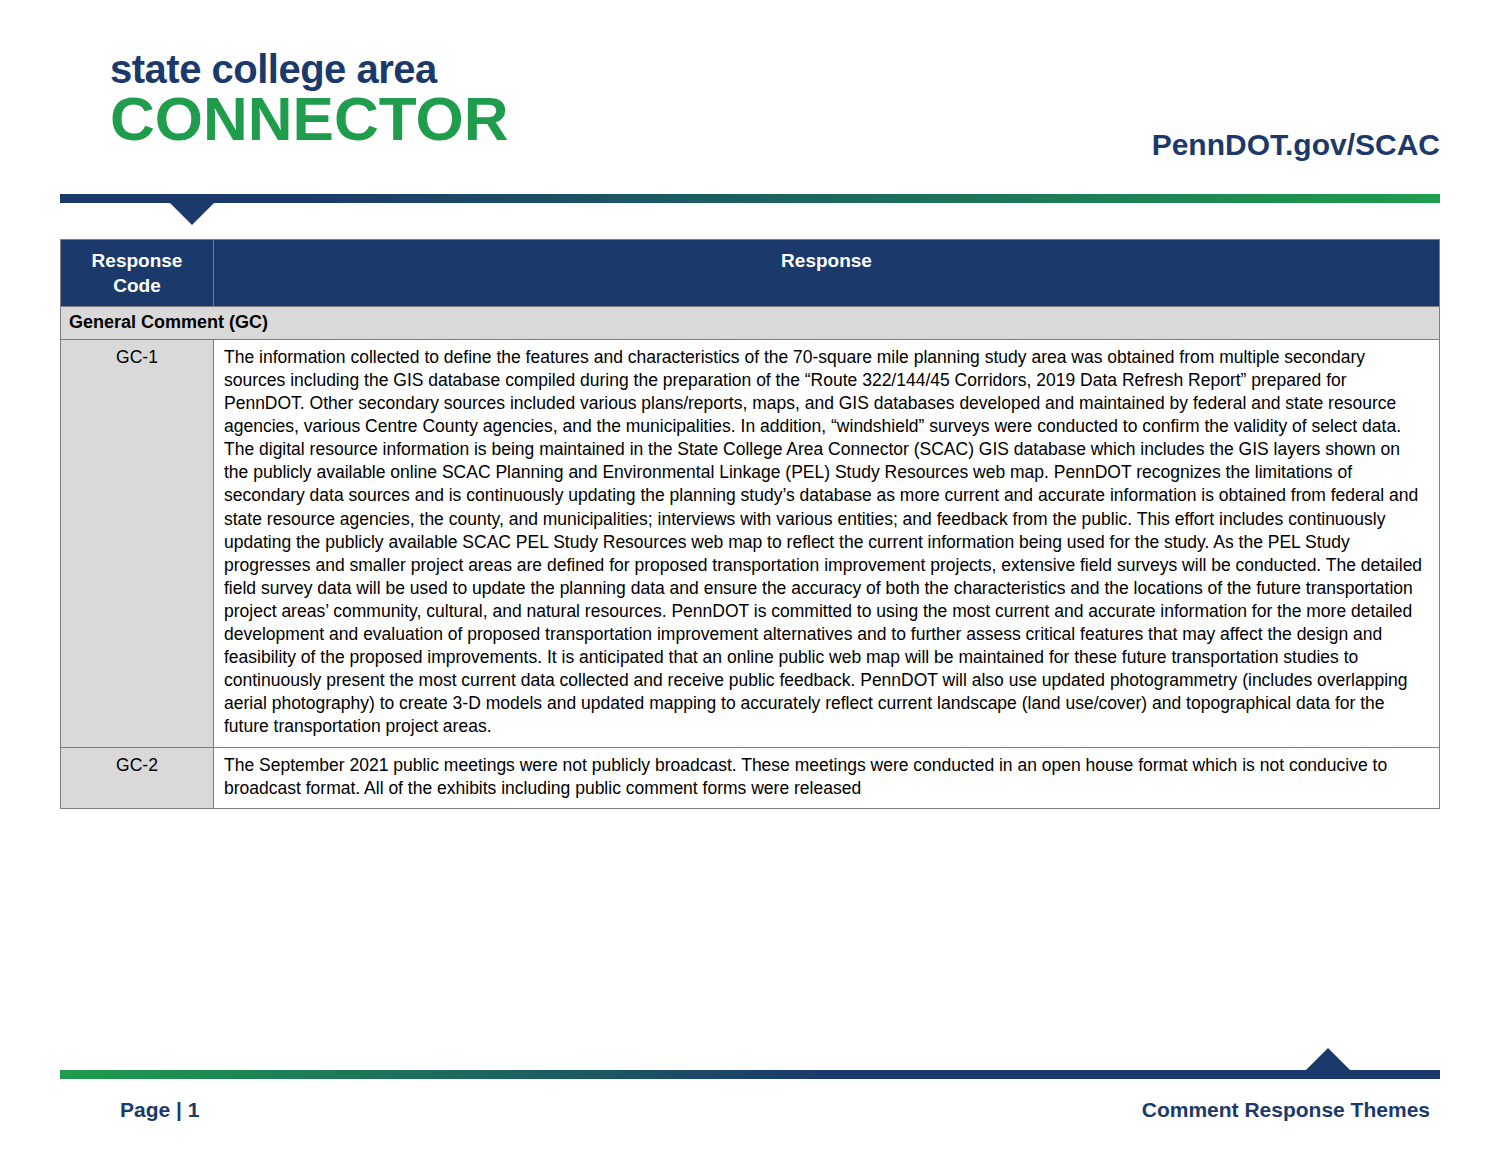state college area
CONNECTOR
PennDOT.gov/SCAC
| Response Code | Response |
| --- | --- |
| General Comment (GC) |
| GC-1 | The information collected to define the features and characteristics of the 70-square mile planning study area was obtained from multiple secondary sources including the GIS database compiled during the preparation of the “Route 322/144/45 Corridors, 2019 Data Refresh Report” prepared for PennDOT. Other secondary sources included various plans/reports, maps, and GIS databases developed and maintained by federal and state resource agencies, various Centre County agencies, and the municipalities. In addition, “windshield” surveys were conducted to confirm the validity of select data. The digital resource information is being maintained in the State College Area Connector (SCAC) GIS database which includes the GIS layers shown on the publicly available online SCAC Planning and Environmental Linkage (PEL) Study Resources web map. PennDOT recognizes the limitations of secondary data sources and is continuously updating the planning study’s database as more current and accurate information is obtained from federal and state resource agencies, the county, and municipalities; interviews with various entities; and feedback from the public. This effort includes continuously updating the publicly available SCAC PEL Study Resources web map to reflect the current information being used for the study. As the PEL Study progresses and smaller project areas are defined for proposed transportation improvement projects, extensive field surveys will be conducted. The detailed field survey data will be used to update the planning data and ensure the accuracy of both the characteristics and the locations of the future transportation project areas’ community, cultural, and natural resources. PennDOT is committed to using the most current and accurate information for the more detailed development and evaluation of proposed transportation improvement alternatives and to further assess critical features that may affect the design and feasibility of the proposed improvements. It is anticipated that an online public web map will be maintained for these future transportation studies to continuously present the most current data collected and receive public feedback. PennDOT will also use updated photogrammetry (includes overlapping aerial photography) to create 3-D models and updated mapping to accurately reflect current landscape (land use/cover) and topographical data for the future transportation project areas. |
| GC-2 | The September 2021 public meetings were not publicly broadcast. These meetings were conducted in an open house format which is not conducive to broadcast format. All of the exhibits including public comment forms were released |
Page | 1
Comment Response Themes